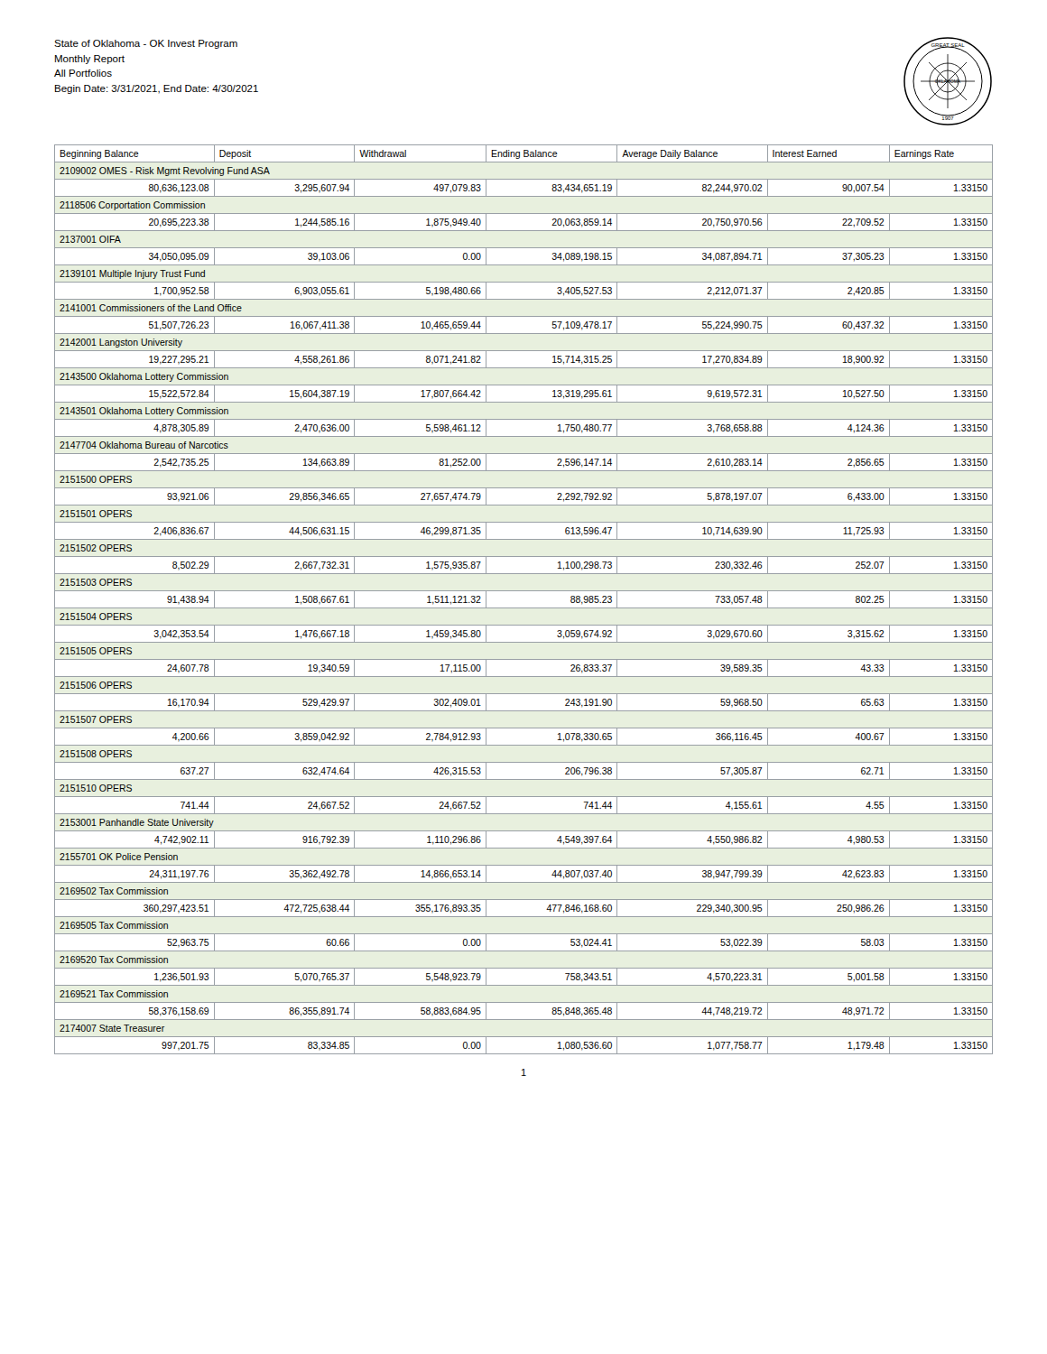GREAT SEAL 1907 OKLAHOMA
State of Oklahoma - OK Invest Program
Monthly Report
All Portfolios
Begin Date: 3/31/2021, End Date: 4/30/2021
| Beginning Balance | Deposit | Withdrawal | Ending Balance | Average Daily Balance | Interest Earned | Earnings Rate |
| --- | --- | --- | --- | --- | --- | --- |
| 2109002 OMES - Risk Mgmt Revolving Fund ASA |
| 80,636,123.08 | 3,295,607.94 | 497,079.83 | 83,434,651.19 | 82,244,970.02 | 90,007.54 | 1.33150 |
| 2118506 Corportation Commission |
| 20,695,223.38 | 1,244,585.16 | 1,875,949.40 | 20,063,859.14 | 20,750,970.56 | 22,709.52 | 1.33150 |
| 2137001 OIFA |
| 34,050,095.09 | 39,103.06 | 0.00 | 34,089,198.15 | 34,087,894.71 | 37,305.23 | 1.33150 |
| 2139101 Multiple Injury Trust Fund |
| 1,700,952.58 | 6,903,055.61 | 5,198,480.66 | 3,405,527.53 | 2,212,071.37 | 2,420.85 | 1.33150 |
| 2141001 Commissioners of the Land Office |
| 51,507,726.23 | 16,067,411.38 | 10,465,659.44 | 57,109,478.17 | 55,224,990.75 | 60,437.32 | 1.33150 |
| 2142001 Langston University |
| 19,227,295.21 | 4,558,261.86 | 8,071,241.82 | 15,714,315.25 | 17,270,834.89 | 18,900.92 | 1.33150 |
| 2143500 Oklahoma Lottery Commission |
| 15,522,572.84 | 15,604,387.19 | 17,807,664.42 | 13,319,295.61 | 9,619,572.31 | 10,527.50 | 1.33150 |
| 2143501 Oklahoma Lottery Commission |
| 4,878,305.89 | 2,470,636.00 | 5,598,461.12 | 1,750,480.77 | 3,768,658.88 | 4,124.36 | 1.33150 |
| 2147704 Oklahoma Bureau of Narcotics |
| 2,542,735.25 | 134,663.89 | 81,252.00 | 2,596,147.14 | 2,610,283.14 | 2,856.65 | 1.33150 |
| 2151500 OPERS |
| 93,921.06 | 29,856,346.65 | 27,657,474.79 | 2,292,792.92 | 5,878,197.07 | 6,433.00 | 1.33150 |
| 2151501 OPERS |
| 2,406,836.67 | 44,506,631.15 | 46,299,871.35 | 613,596.47 | 10,714,639.90 | 11,725.93 | 1.33150 |
| 2151502 OPERS |
| 8,502.29 | 2,667,732.31 | 1,575,935.87 | 1,100,298.73 | 230,332.46 | 252.07 | 1.33150 |
| 2151503 OPERS |
| 91,438.94 | 1,508,667.61 | 1,511,121.32 | 88,985.23 | 733,057.48 | 802.25 | 1.33150 |
| 2151504 OPERS |
| 3,042,353.54 | 1,476,667.18 | 1,459,345.80 | 3,059,674.92 | 3,029,670.60 | 3,315.62 | 1.33150 |
| 2151505 OPERS |
| 24,607.78 | 19,340.59 | 17,115.00 | 26,833.37 | 39,589.35 | 43.33 | 1.33150 |
| 2151506 OPERS |
| 16,170.94 | 529,429.97 | 302,409.01 | 243,191.90 | 59,968.50 | 65.63 | 1.33150 |
| 2151507 OPERS |
| 4,200.66 | 3,859,042.92 | 2,784,912.93 | 1,078,330.65 | 366,116.45 | 400.67 | 1.33150 |
| 2151508 OPERS |
| 637.27 | 632,474.64 | 426,315.53 | 206,796.38 | 57,305.87 | 62.71 | 1.33150 |
| 2151510 OPERS |
| 741.44 | 24,667.52 | 24,667.52 | 741.44 | 4,155.61 | 4.55 | 1.33150 |
| 2153001 Panhandle State University |
| 4,742,902.11 | 916,792.39 | 1,110,296.86 | 4,549,397.64 | 4,550,986.82 | 4,980.53 | 1.33150 |
| 2155701 OK Police Pension |
| 24,311,197.76 | 35,362,492.78 | 14,866,653.14 | 44,807,037.40 | 38,947,799.39 | 42,623.83 | 1.33150 |
| 2169502 Tax Commission |
| 360,297,423.51 | 472,725,638.44 | 355,176,893.35 | 477,846,168.60 | 229,340,300.95 | 250,986.26 | 1.33150 |
| 2169505 Tax Commission |
| 52,963.75 | 60.66 | 0.00 | 53,024.41 | 53,022.39 | 58.03 | 1.33150 |
| 2169520 Tax Commission |
| 1,236,501.93 | 5,070,765.37 | 5,548,923.79 | 758,343.51 | 4,570,223.31 | 5,001.58 | 1.33150 |
| 2169521 Tax Commission |
| 58,376,158.69 | 86,355,891.74 | 58,883,684.95 | 85,848,365.48 | 44,748,219.72 | 48,971.72 | 1.33150 |
| 2174007 State Treasurer |
| 997,201.75 | 83,334.85 | 0.00 | 1,080,536.60 | 1,077,758.77 | 1,179.48 | 1.33150 |
1